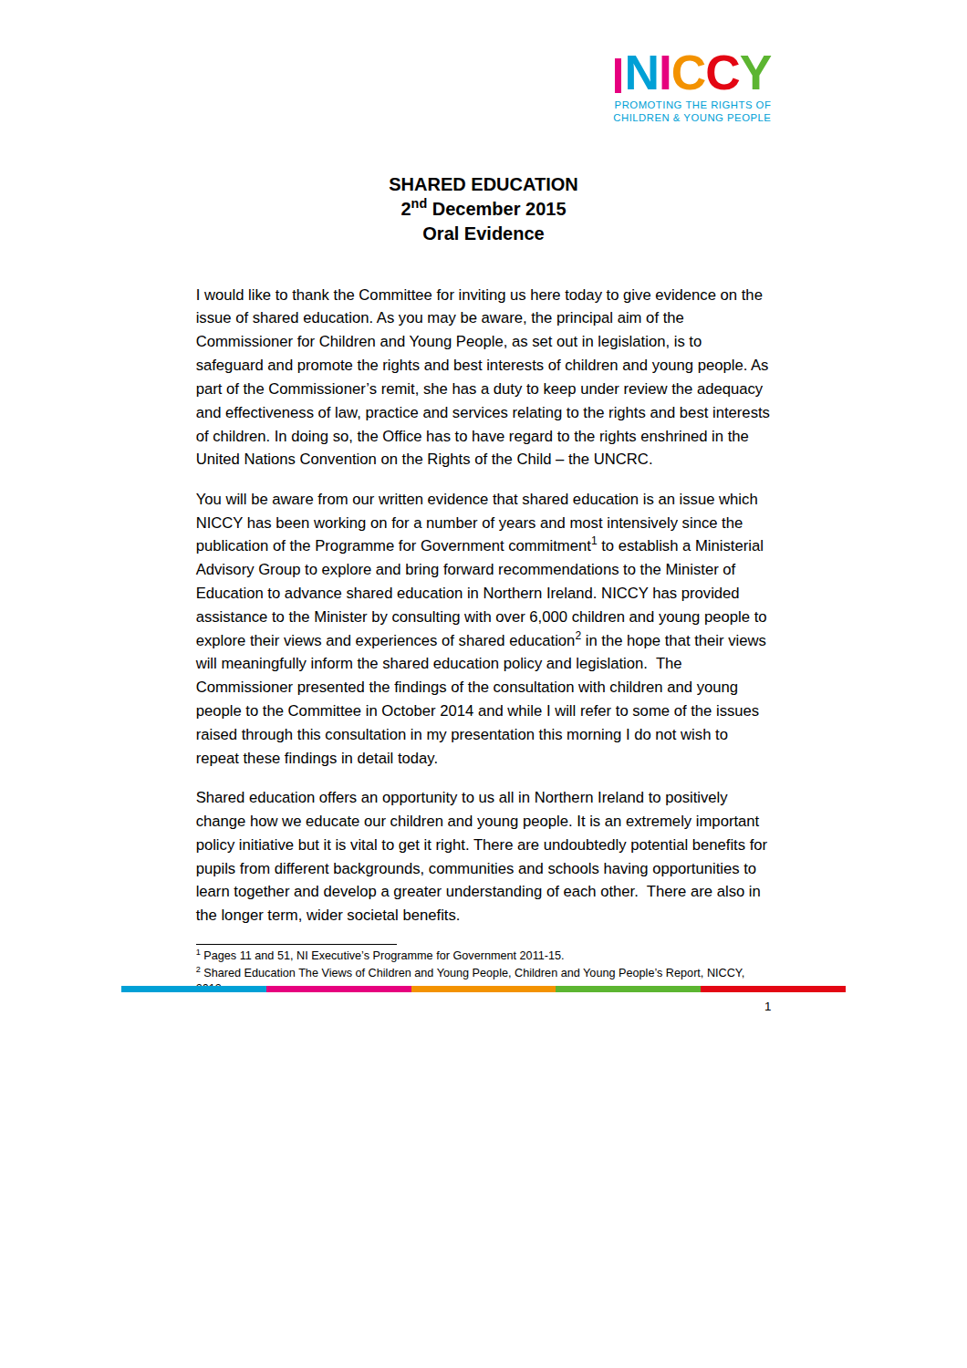NICCY
PROMOTING THE RIGHTS OF
CHILDREN & YOUNG PEOPLE
SHARED EDUCATION 2nd December 2015 Oral Evidence
I would like to thank the Committee for inviting us here today to give evidence on the issue of shared education. As you may be aware, the principal aim of the Commissioner for Children and Young People, as set out in legislation, is to safeguard and promote the rights and best interests of children and young people. As part of the Commissioner’s remit, she has a duty to keep under review the adequacy and effectiveness of law, practice and services relating to the rights and best interests of children. In doing so, the Office has to have regard to the rights enshrined in the United Nations Convention on the Rights of the Child – the UNCRC.
You will be aware from our written evidence that shared education is an issue which NICCY has been working on for a number of years and most intensively since the publication of the Programme for Government commitment1 to establish a Ministerial Advisory Group to explore and bring forward recommendations to the Minister of Education to advance shared education in Northern Ireland. NICCY has provided assistance to the Minister by consulting with over 6,000 children and young people to explore their views and experiences of shared education2 in the hope that their views will meaningfully inform the shared education policy and legislation. The Commissioner presented the findings of the consultation with children and young people to the Committee in October 2014 and while I will refer to some of the issues raised through this consultation in my presentation this morning I do not wish to repeat these findings in detail today.
Shared education offers an opportunity to us all in Northern Ireland to positively change how we educate our children and young people. It is an extremely important policy initiative but it is vital to get it right. There are undoubtedly potential benefits for pupils from different backgrounds, communities and schools having opportunities to learn together and develop a greater understanding of each other. There are also in the longer term, wider societal benefits.
1 Pages 11 and 51, NI Executive’s Programme for Government 2011-15.
2 Shared Education The Views of Children and Young People, Children and Young People’s Report, NICCY, 2013.
1